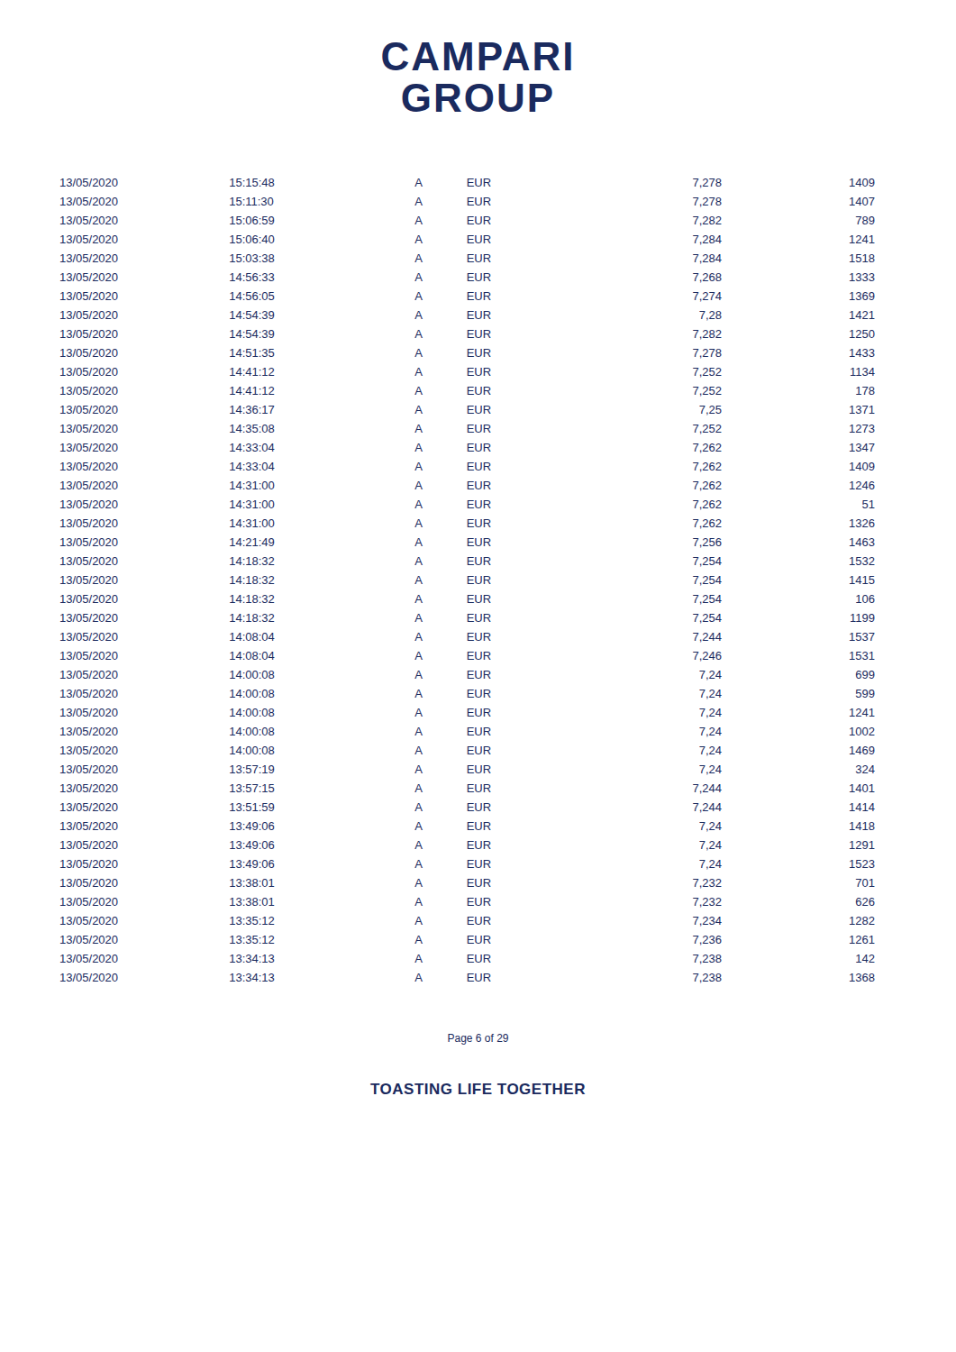CAMPARI
GROUP
| 13/05/2020 | 15:15:48 | A | EUR | 7,278 | 1409 |
| 13/05/2020 | 15:11:30 | A | EUR | 7,278 | 1407 |
| 13/05/2020 | 15:06:59 | A | EUR | 7,282 | 789 |
| 13/05/2020 | 15:06:40 | A | EUR | 7,284 | 1241 |
| 13/05/2020 | 15:03:38 | A | EUR | 7,284 | 1518 |
| 13/05/2020 | 14:56:33 | A | EUR | 7,268 | 1333 |
| 13/05/2020 | 14:56:05 | A | EUR | 7,274 | 1369 |
| 13/05/2020 | 14:54:39 | A | EUR | 7,28 | 1421 |
| 13/05/2020 | 14:54:39 | A | EUR | 7,282 | 1250 |
| 13/05/2020 | 14:51:35 | A | EUR | 7,278 | 1433 |
| 13/05/2020 | 14:41:12 | A | EUR | 7,252 | 1134 |
| 13/05/2020 | 14:41:12 | A | EUR | 7,252 | 178 |
| 13/05/2020 | 14:36:17 | A | EUR | 7,25 | 1371 |
| 13/05/2020 | 14:35:08 | A | EUR | 7,252 | 1273 |
| 13/05/2020 | 14:33:04 | A | EUR | 7,262 | 1347 |
| 13/05/2020 | 14:33:04 | A | EUR | 7,262 | 1409 |
| 13/05/2020 | 14:31:00 | A | EUR | 7,262 | 1246 |
| 13/05/2020 | 14:31:00 | A | EUR | 7,262 | 51 |
| 13/05/2020 | 14:31:00 | A | EUR | 7,262 | 1326 |
| 13/05/2020 | 14:21:49 | A | EUR | 7,256 | 1463 |
| 13/05/2020 | 14:18:32 | A | EUR | 7,254 | 1532 |
| 13/05/2020 | 14:18:32 | A | EUR | 7,254 | 1415 |
| 13/05/2020 | 14:18:32 | A | EUR | 7,254 | 106 |
| 13/05/2020 | 14:18:32 | A | EUR | 7,254 | 1199 |
| 13/05/2020 | 14:08:04 | A | EUR | 7,244 | 1537 |
| 13/05/2020 | 14:08:04 | A | EUR | 7,246 | 1531 |
| 13/05/2020 | 14:00:08 | A | EUR | 7,24 | 699 |
| 13/05/2020 | 14:00:08 | A | EUR | 7,24 | 599 |
| 13/05/2020 | 14:00:08 | A | EUR | 7,24 | 1241 |
| 13/05/2020 | 14:00:08 | A | EUR | 7,24 | 1002 |
| 13/05/2020 | 14:00:08 | A | EUR | 7,24 | 1469 |
| 13/05/2020 | 13:57:19 | A | EUR | 7,24 | 324 |
| 13/05/2020 | 13:57:15 | A | EUR | 7,244 | 1401 |
| 13/05/2020 | 13:51:59 | A | EUR | 7,244 | 1414 |
| 13/05/2020 | 13:49:06 | A | EUR | 7,24 | 1418 |
| 13/05/2020 | 13:49:06 | A | EUR | 7,24 | 1291 |
| 13/05/2020 | 13:49:06 | A | EUR | 7,24 | 1523 |
| 13/05/2020 | 13:38:01 | A | EUR | 7,232 | 701 |
| 13/05/2020 | 13:38:01 | A | EUR | 7,232 | 626 |
| 13/05/2020 | 13:35:12 | A | EUR | 7,234 | 1282 |
| 13/05/2020 | 13:35:12 | A | EUR | 7,236 | 1261 |
| 13/05/2020 | 13:34:13 | A | EUR | 7,238 | 142 |
| 13/05/2020 | 13:34:13 | A | EUR | 7,238 | 1368 |
Page 6 of 29
TOASTING LIFE TOGETHER